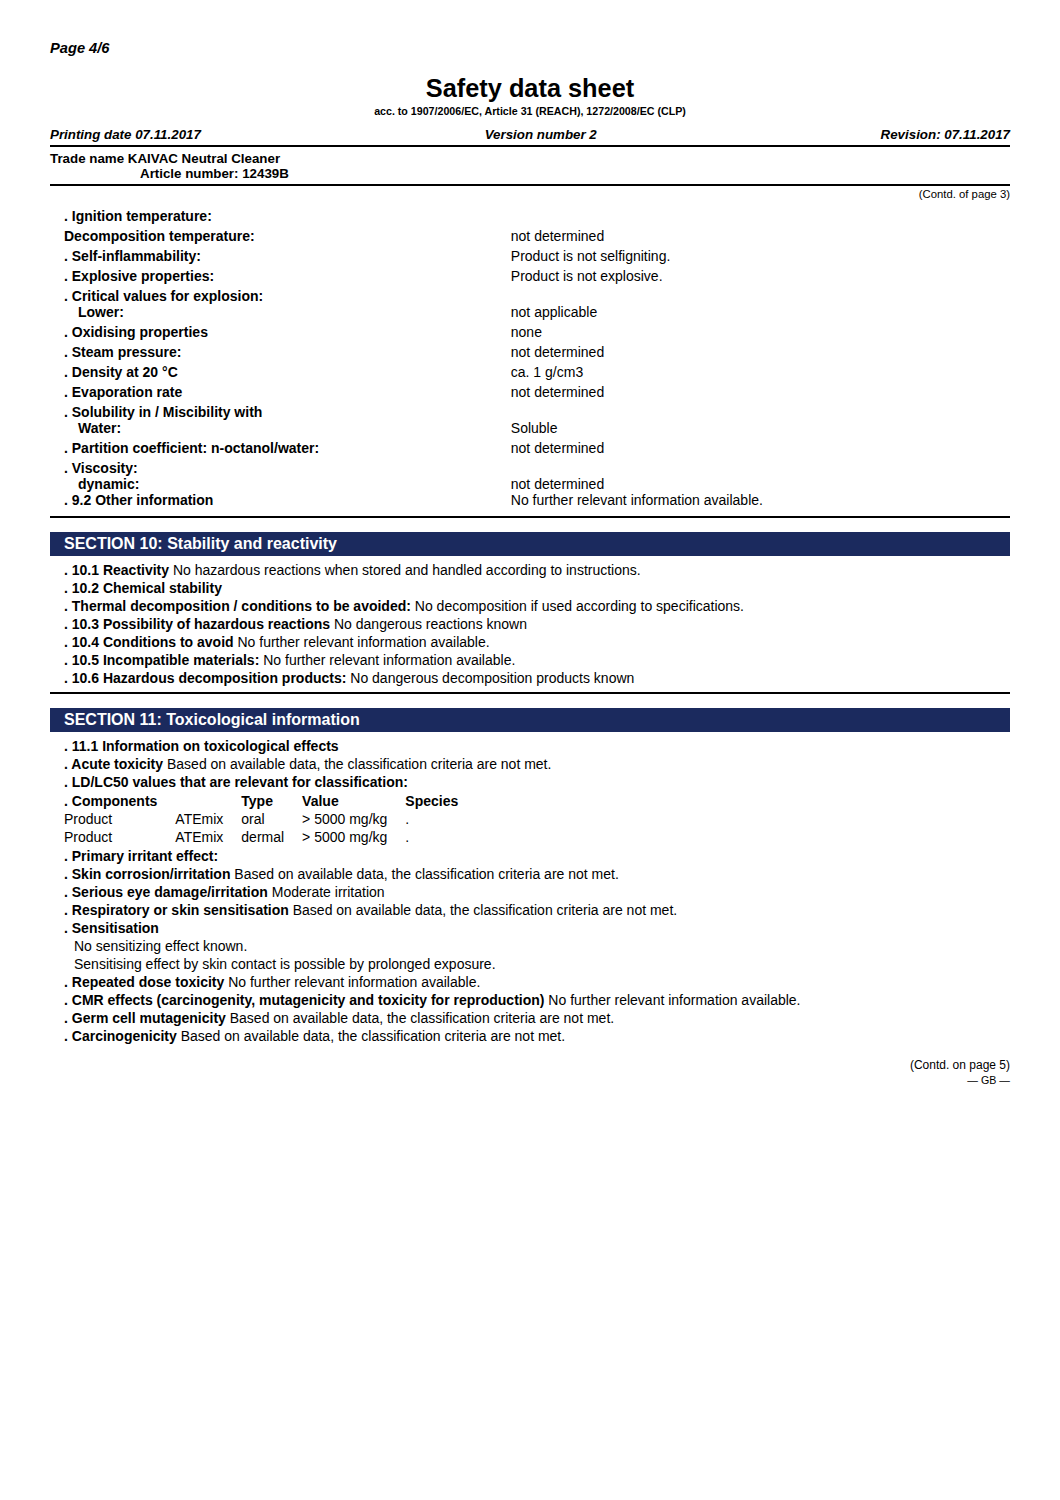Page 4/6
Safety data sheet
acc. to 1907/2006/EC, Article 31 (REACH), 1272/2008/EC (CLP)
Printing date 07.11.2017 Version number 2 Revision: 07.11.2017
Trade name KAIVAC Neutral Cleaner Article number: 12439B
(Contd. of page 3)
| Ignition temperature: | |
| Decomposition temperature: | not determined |
| Self-inflammability: | Product is not selfigniting. |
| Explosive properties: | Product is not explosive. |
| Critical values for explosion: Lower: | not applicable |
| Oxidising properties | none |
| Steam pressure: | not determined |
| Density at 20 °C | ca. 1 g/cm3 |
| Evaporation rate | not determined |
| Solubility in / Miscibility with Water: | Soluble |
| Partition coefficient: n-octanol/water: | not determined |
| Viscosity: dynamic: 9.2 Other information | not determined No further relevant information available. |
SECTION 10: Stability and reactivity
10.1 Reactivity No hazardous reactions when stored and handled according to instructions.
10.2 Chemical stability
Thermal decomposition / conditions to be avoided: No decomposition if used according to specifications.
10.3 Possibility of hazardous reactions No dangerous reactions known
10.4 Conditions to avoid No further relevant information available.
10.5 Incompatible materials: No further relevant information available.
10.6 Hazardous decomposition products: No dangerous decomposition products known
SECTION 11: Toxicological information
11.1 Information on toxicological effects
Acute toxicity Based on available data, the classification criteria are not met.
LD/LC50 values that are relevant for classification:
| Components | | Type | Value | Species |
| Product | ATEmix | oral | > 5000 mg/kg | . |
| Product | ATEmix | dermal | > 5000 mg/kg | . |
Primary irritant effect:
Skin corrosion/irritation Based on available data, the classification criteria are not met.
Serious eye damage/irritation Moderate irritation
Respiratory or skin sensitisation Based on available data, the classification criteria are not met.
Sensitisation
No sensitizing effect known.
Sensitising effect by skin contact is possible by prolonged exposure.
Repeated dose toxicity No further relevant information available.
CMR effects (carcinogenity, mutagenicity and toxicity for reproduction) No further relevant information available.
Germ cell mutagenicity Based on available data, the classification criteria are not met.
Carcinogenicity Based on available data, the classification criteria are not met.
(Contd. on page 5) — GB —